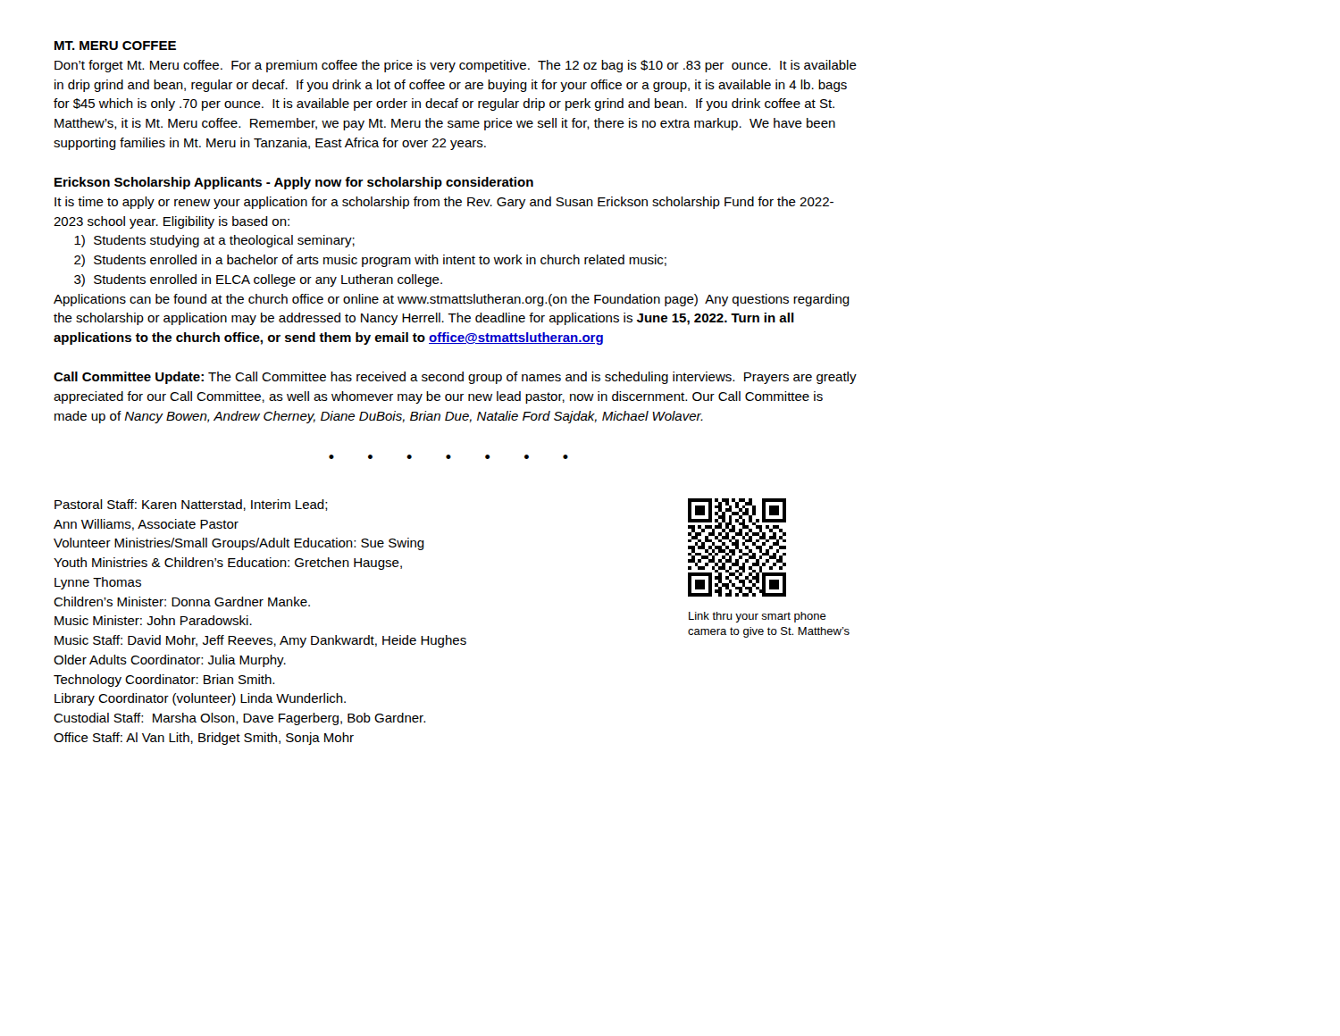Mt. Meru Coffee
Don’t forget Mt. Meru coffee. For a premium coffee the price is very competitive. The 12 oz bag is $10 or .83 per ounce. It is available in drip grind and bean, regular or decaf. If you drink a lot of coffee or are buying it for your office or a group, it is available in 4 lb. bags for $45 which is only .70 per ounce. It is available per order in decaf or regular drip or perk grind and bean. If you drink coffee at St. Matthew’s, it is Mt. Meru coffee. Remember, we pay Mt. Meru the same price we sell it for, there is no extra markup. We have been supporting families in Mt. Meru in Tanzania, East Africa for over 22 years.
Erickson Scholarship Applicants - Apply now for scholarship consideration
It is time to apply or renew your application for a scholarship from the Rev. Gary and Susan Erickson scholarship Fund for the 2022-2023 school year. Eligibility is based on:
1) Students studying at a theological seminary;
2) Students enrolled in a bachelor of arts music program with intent to work in church related music;
3) Students enrolled in ELCA college or any Lutheran college.
Applications can be found at the church office or online at www.stmattslutheran.org.(on the Foundation page) Any questions regarding the scholarship or application may be addressed to Nancy Herrell. The deadline for applications is June 15, 2022. Turn in all applications to the church office, or send them by email to office@stmattslutheran.org
Call Committee Update: The Call Committee has received a second group of names and is scheduling interviews. Prayers are greatly appreciated for our Call Committee, as well as whomever may be our new lead pastor, now in discernment. Our Call Committee is made up of Nancy Bowen, Andrew Cherney, Diane DuBois, Brian Due, Natalie Ford Sajdak, Michael Wolaver.
• • • • • • •
Pastoral Staff: Karen Natterstad, Interim Lead;
Ann Williams, Associate Pastor
Volunteer Ministries/Small Groups/Adult Education: Sue Swing
Youth Ministries & Children’s Education: Gretchen Haugse,
Lynne Thomas
Children’s Minister: Donna Gardner Manke.
Music Minister: John Paradowski.
Music Staff: David Mohr, Jeff Reeves, Amy Dankwardt, Heide Hughes
Older Adults Coordinator: Julia Murphy.
Technology Coordinator: Brian Smith.
Library Coordinator (volunteer) Linda Wunderlich.
Custodial Staff: Marsha Olson, Dave Fagerberg, Bob Gardner.
Office Staff: Al Van Lith, Bridget Smith, Sonja Mohr
Link thru your smart phone camera to give to St. Matthew’s